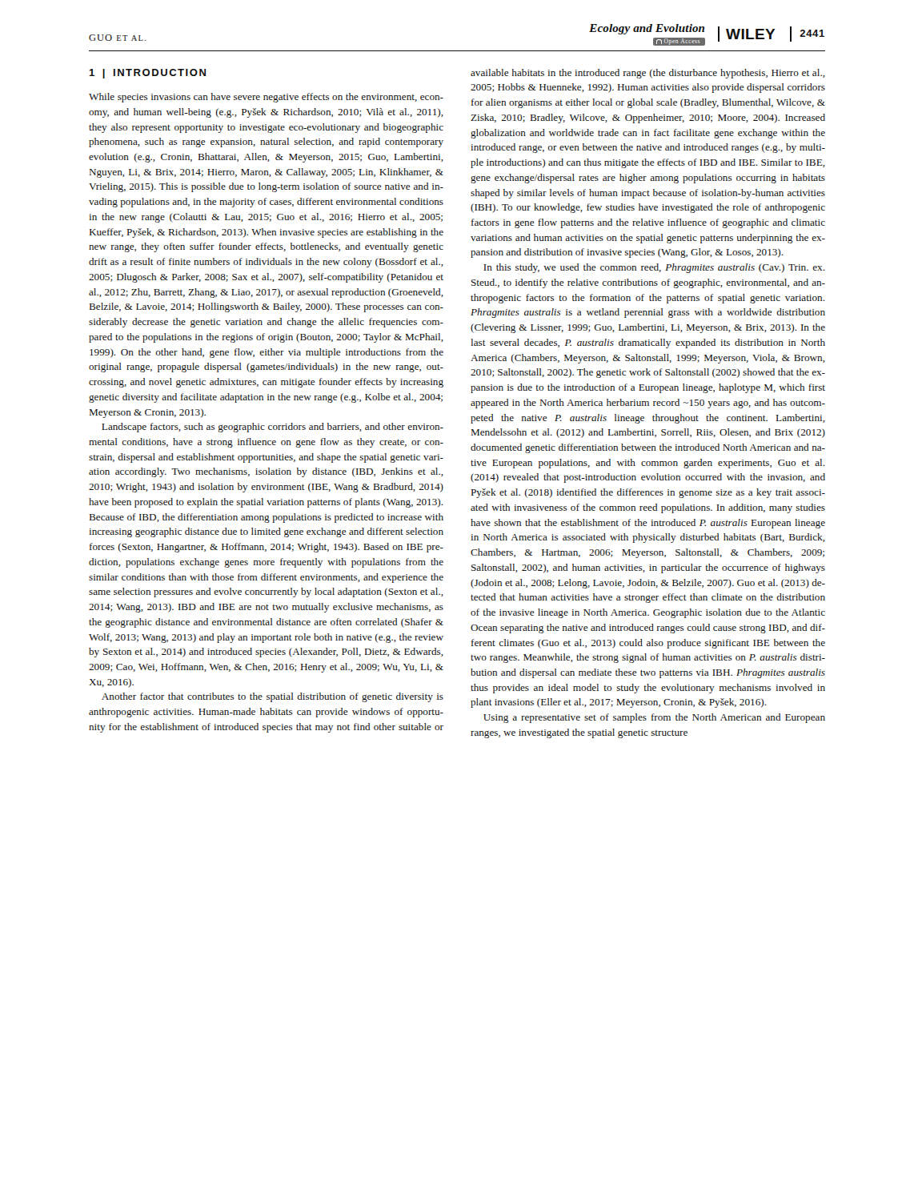GUO ET AL.
Ecology and Evolution
Open Access
WILEY
2441
1|INTRODUCTION
While species invasions can have severe negative effects on the environment, economy, and human well-being (e.g., Pyšek & Richardson, 2010; Vilà et al., 2011), they also represent opportunity to investigate eco-evolutionary and biogeographic phenomena, such as range expansion, natural selection, and rapid contemporary evolution (e.g., Cronin, Bhattarai, Allen, & Meyerson, 2015; Guo, Lambertini, Nguyen, Li, & Brix, 2014; Hierro, Maron, & Callaway, 2005; Lin, Klinkhamer, & Vrieling, 2015). This is possible due to long-term isolation of source native and invading populations and, in the majority of cases, different environmental conditions in the new range (Colautti & Lau, 2015; Guo et al., 2016; Hierro et al., 2005; Kueffer, Pyšek, & Richardson, 2013). When invasive species are establishing in the new range, they often suffer founder effects, bottlenecks, and eventually genetic drift as a result of finite numbers of individuals in the new colony (Bossdorf et al., 2005; Dlugosch & Parker, 2008; Sax et al., 2007), self-compatibility (Petanidou et al., 2012; Zhu, Barrett, Zhang, & Liao, 2017), or asexual reproduction (Groeneveld, Belzile, & Lavoie, 2014; Hollingsworth & Bailey, 2000). These processes can considerably decrease the genetic variation and change the allelic frequencies compared to the populations in the regions of origin (Bouton, 2000; Taylor & McPhail, 1999). On the other hand, gene flow, either via multiple introductions from the original range, propagule dispersal (gametes/individuals) in the new range, outcrossing, and novel genetic admixtures, can mitigate founder effects by increasing genetic diversity and facilitate adaptation in the new range (e.g., Kolbe et al., 2004; Meyerson & Cronin, 2013).
Landscape factors, such as geographic corridors and barriers, and other environmental conditions, have a strong influence on gene flow as they create, or constrain, dispersal and establishment opportunities, and shape the spatial genetic variation accordingly. Two mechanisms, isolation by distance (IBD, Jenkins et al., 2010; Wright, 1943) and isolation by environment (IBE, Wang & Bradburd, 2014) have been proposed to explain the spatial variation patterns of plants (Wang, 2013). Because of IBD, the differentiation among populations is predicted to increase with increasing geographic distance due to limited gene exchange and different selection forces (Sexton, Hangartner, & Hoffmann, 2014; Wright, 1943). Based on IBE prediction, populations exchange genes more frequently with populations from the similar conditions than with those from different environments, and experience the same selection pressures and evolve concurrently by local adaptation (Sexton et al., 2014; Wang, 2013). IBD and IBE are not two mutually exclusive mechanisms, as the geographic distance and environmental distance are often correlated (Shafer & Wolf, 2013; Wang, 2013) and play an important role both in native (e.g., the review by Sexton et al., 2014) and introduced species (Alexander, Poll, Dietz, & Edwards, 2009; Cao, Wei, Hoffmann, Wen, & Chen, 2016; Henry et al., 2009; Wu, Yu, Li, & Xu, 2016).
Another factor that contributes to the spatial distribution of genetic diversity is anthropogenic activities. Human-made habitats can provide windows of opportunity for the establishment of introduced species that may not find other suitable or available habitats in the introduced range (the disturbance hypothesis, Hierro et al., 2005; Hobbs & Huenneke, 1992). Human activities also provide dispersal corridors for alien organisms at either local or global scale (Bradley, Blumenthal, Wilcove, & Ziska, 2010; Bradley, Wilcove, & Oppenheimer, 2010; Moore, 2004). Increased globalization and worldwide trade can in fact facilitate gene exchange within the introduced range, or even between the native and introduced ranges (e.g., by multiple introductions) and can thus mitigate the effects of IBD and IBE. Similar to IBE, gene exchange/dispersal rates are higher among populations occurring in habitats shaped by similar levels of human impact because of isolation-by-human activities (IBH). To our knowledge, few studies have investigated the role of anthropogenic factors in gene flow patterns and the relative influence of geographic and climatic variations and human activities on the spatial genetic patterns underpinning the expansion and distribution of invasive species (Wang, Glor, & Losos, 2013).
In this study, we used the common reed, Phragmites australis (Cav.) Trin. ex. Steud., to identify the relative contributions of geographic, environmental, and anthropogenic factors to the formation of the patterns of spatial genetic variation. Phragmites australis is a wetland perennial grass with a worldwide distribution (Clevering & Lissner, 1999; Guo, Lambertini, Li, Meyerson, & Brix, 2013). In the last several decades, P. australis dramatically expanded its distribution in North America (Chambers, Meyerson, & Saltonstall, 1999; Meyerson, Viola, & Brown, 2010; Saltonstall, 2002). The genetic work of Saltonstall (2002) showed that the expansion is due to the introduction of a European lineage, haplotype M, which first appeared in the North America herbarium record ~150 years ago, and has outcompeted the native P. australis lineage throughout the continent. Lambertini, Mendelssohn et al. (2012) and Lambertini, Sorrell, Riis, Olesen, and Brix (2012) documented genetic differentiation between the introduced North American and native European populations, and with common garden experiments, Guo et al. (2014) revealed that post-introduction evolution occurred with the invasion, and Pyšek et al. (2018) identified the differences in genome size as a key trait associated with invasiveness of the common reed populations. In addition, many studies have shown that the establishment of the introduced P. australis European lineage in North America is associated with physically disturbed habitats (Bart, Burdick, Chambers, & Hartman, 2006; Meyerson, Saltonstall, & Chambers, 2009; Saltonstall, 2002), and human activities, in particular the occurrence of highways (Jodoin et al., 2008; Lelong, Lavoie, Jodoin, & Belzile, 2007). Guo et al. (2013) detected that human activities have a stronger effect than climate on the distribution of the invasive lineage in North America. Geographic isolation due to the Atlantic Ocean separating the native and introduced ranges could cause strong IBD, and different climates (Guo et al., 2013) could also produce significant IBE between the two ranges. Meanwhile, the strong signal of human activities on P. australis distribution and dispersal can mediate these two patterns via IBH. Phragmites australis thus provides an ideal model to study the evolutionary mechanisms involved in plant invasions (Eller et al., 2017; Meyerson, Cronin, & Pyšek, 2016).
Using a representative set of samples from the North American and European ranges, we investigated the spatial genetic structure